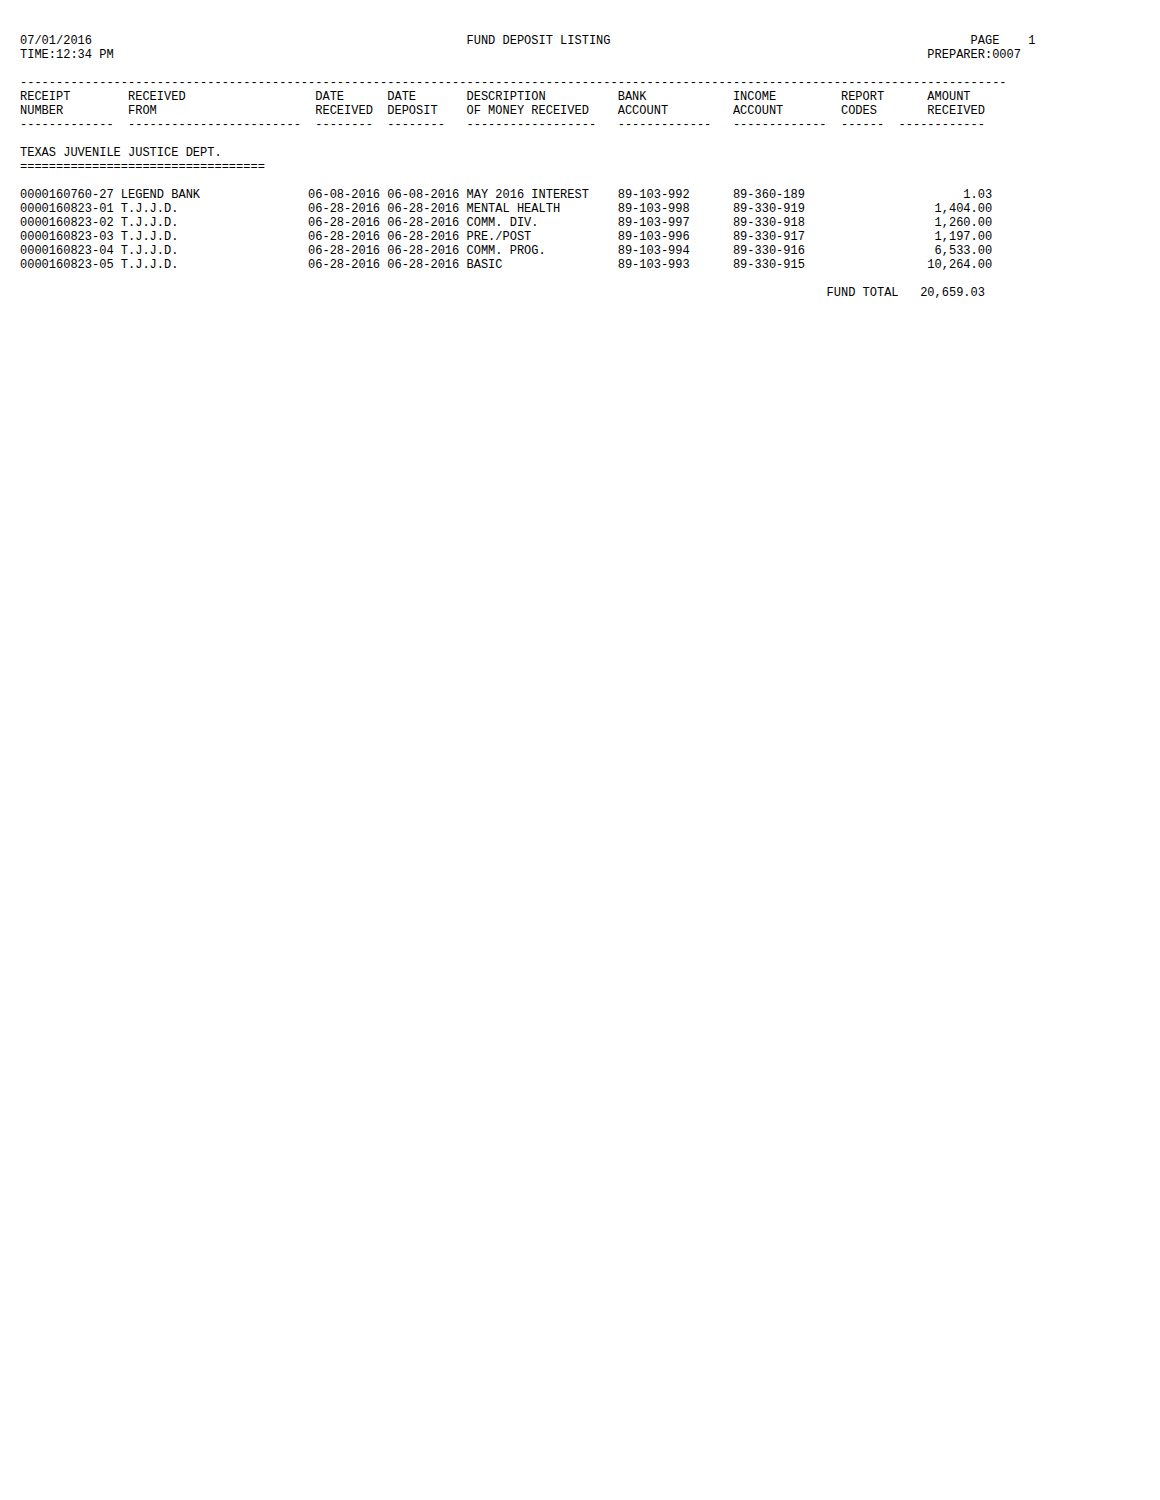07/01/2016 FUND DEPOSIT LISTING PAGE 1 TIME:12:34 PM PREPARER:0007 ----------------------------------------------------------------------------------------------------------------------------------------- RECEIPT RECEIVED DATE DATE DESCRIPTION BANK INCOME REPORT AMOUNT NUMBER FROM RECEIVED DEPOSIT OF MONEY RECEIVED ACCOUNT ACCOUNT CODES RECEIVED ------------- ------------------------ -------- -------- ------------------ ------------- ------------- ------ ------------ TEXAS JUVENILE JUSTICE DEPT. ================================== 0000160760-27 LEGEND BANK 06-08-2016 06-08-2016 MAY 2016 INTEREST 89-103-992 89-360-189 1.03 0000160823-01 T.J.J.D. 06-28-2016 06-28-2016 MENTAL HEALTH 89-103-998 89-330-919 1,404.00 0000160823-02 T.J.J.D. 06-28-2016 06-28-2016 COMM. DIV. 89-103-997 89-330-918 1,260.00 0000160823-03 T.J.J.D. 06-28-2016 06-28-2016 PRE./POST 89-103-996 89-330-917 1,197.00 0000160823-04 T.J.J.D. 06-28-2016 06-28-2016 COMM. PROG. 89-103-994 89-330-916 6,533.00 0000160823-05 T.J.J.D. 06-28-2016 06-28-2016 BASIC 89-103-993 89-330-915 10,264.00 FUND TOTAL 20,659.03